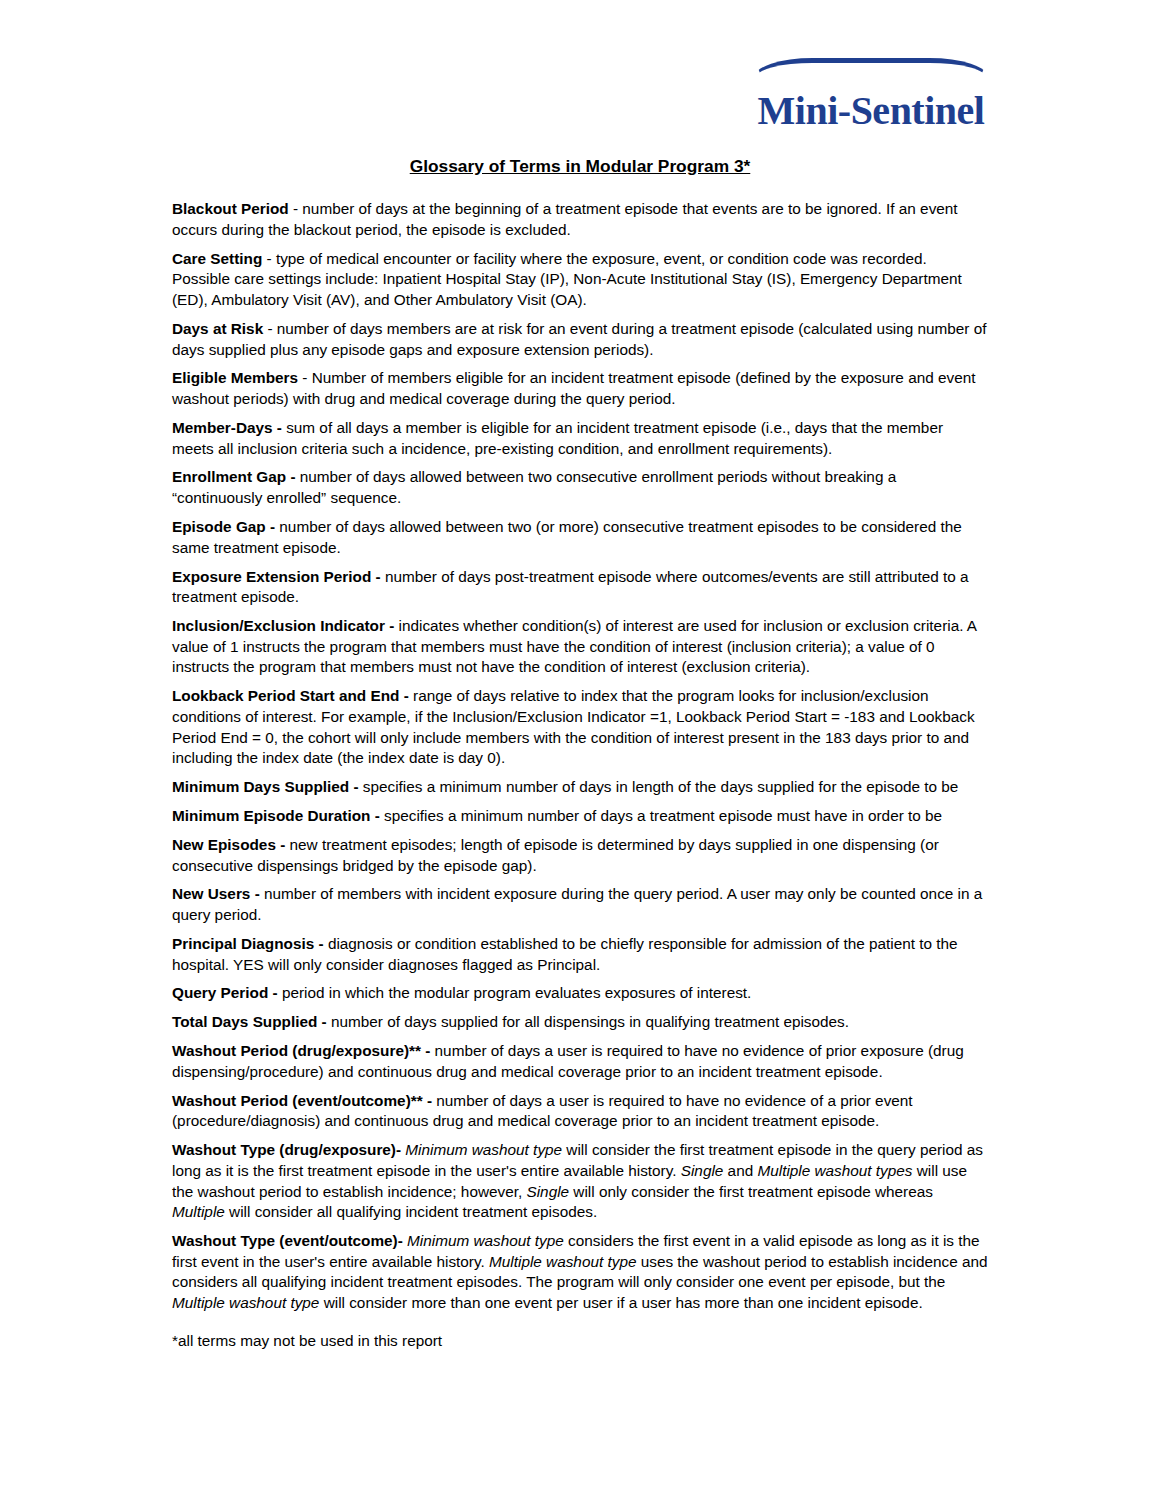Mini-Sentinel
Glossary of Terms in Modular Program 3*
Blackout Period
- number of days at the beginning of a treatment episode that events are to be ignored. If an event occurs during the blackout period, the episode is excluded.
Care Setting
- type of medical encounter or facility where the exposure, event, or condition code was recorded. Possible care settings include: Inpatient Hospital Stay (IP), Non-Acute Institutional Stay (IS), Emergency Department (ED), Ambulatory Visit (AV), and Other Ambulatory Visit (OA).
Days at Risk
- number of days members are at risk for an event during a treatment episode (calculated using number of days supplied plus any episode gaps and exposure extension periods).
Eligible Members
- Number of members eligible for an incident treatment episode (defined by the exposure and event washout periods) with drug and medical coverage during the query period.
Member-Days -
sum of all days a member is eligible for an incident treatment episode (i.e., days that the member meets all inclusion criteria such a incidence, pre-existing condition, and enrollment requirements).
Enrollment Gap -
number of days allowed between two consecutive enrollment periods without breaking a “continuously enrolled” sequence.
Episode Gap -
number of days allowed between two (or more) consecutive treatment episodes to be considered the same treatment episode.
Exposure Extension Period -
number of days post-treatment episode where outcomes/events are still attributed to a treatment episode.
Inclusion/Exclusion Indicator -
indicates whether condition(s) of interest are used for inclusion or exclusion criteria. A value of 1 instructs the program that members must have the condition of interest (inclusion criteria); a value of 0 instructs the program that members must not have the condition of interest (exclusion criteria).
Lookback Period Start and End -
range of days relative to index that the program looks for inclusion/exclusion conditions of interest. For example, if the Inclusion/Exclusion Indicator =1, Lookback Period Start = -183 and Lookback Period End = 0, the cohort will only include members with the condition of interest present in the 183 days prior to and including the index date (the index date is day 0).
Minimum Days Supplied -
specifies a minimum number of days in length of the days supplied for the episode to be
Minimum Episode Duration -
specifies a minimum number of days a treatment episode must have in order to be
New Episodes -
new treatment episodes; length of episode is determined by days supplied in one dispensing (or consecutive dispensings bridged by the episode gap).
New Users -
number of members with incident exposure during the query period. A user may only be counted once in a query period.
Principal Diagnosis -
diagnosis or condition established to be chiefly responsible for admission of the patient to the hospital. YES will only consider diagnoses flagged as Principal.
Query Period -
period in which the modular program evaluates exposures of interest.
Total Days Supplied -
number of days supplied for all dispensings in qualifying treatment episodes.
Washout Period (drug/exposure)** -
number of days a user is required to have no evidence of prior exposure (drug dispensing/procedure) and continuous drug and medical coverage prior to an incident treatment episode.
Washout Period (event/outcome)** -
number of days a user is required to have no evidence of a prior event (procedure/diagnosis) and continuous drug and medical coverage prior to an incident treatment episode.
Washout Type (drug/exposure)-
Minimum washout type will consider the first treatment episode in the query period as long as it is the first treatment episode in the user's entire available history. Single and Multiple washout types will use the washout period to establish incidence; however, Single will only consider the first treatment episode whereas Multiple will consider all qualifying incident treatment episodes.
Washout Type (event/outcome)-
Minimum washout type considers the first event in a valid episode as long as it is the first event in the user's entire available history. Multiple washout type uses the washout period to establish incidence and considers all qualifying incident treatment episodes. The program will only consider one event per episode, but the Multiple washout type will consider more than one event per user if a user has more than one incident episode.
*all terms may not be used in this report